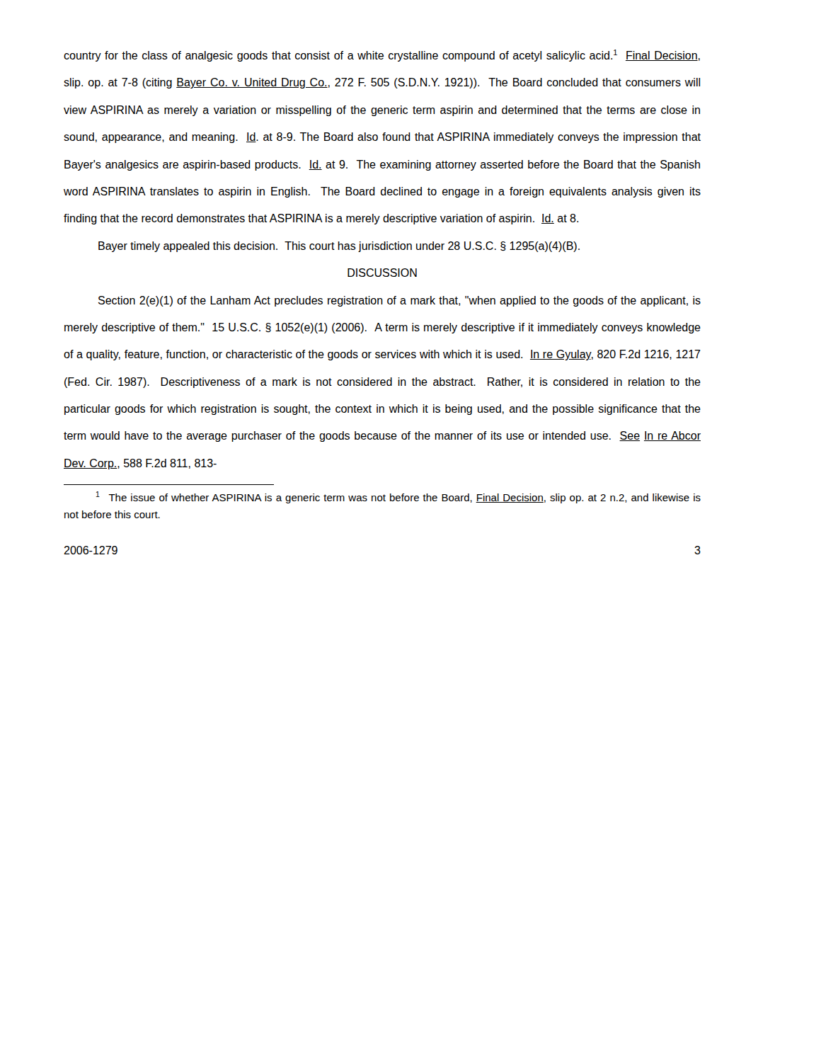country for the class of analgesic goods that consist of a white crystalline compound of acetyl salicylic acid.1 Final Decision, slip. op. at 7-8 (citing Bayer Co. v. United Drug Co., 272 F. 505 (S.D.N.Y. 1921)). The Board concluded that consumers will view ASPIRINA as merely a variation or misspelling of the generic term aspirin and determined that the terms are close in sound, appearance, and meaning. Id. at 8-9. The Board also found that ASPIRINA immediately conveys the impression that Bayer's analgesics are aspirin-based products. Id. at 9. The examining attorney asserted before the Board that the Spanish word ASPIRINA translates to aspirin in English. The Board declined to engage in a foreign equivalents analysis given its finding that the record demonstrates that ASPIRINA is a merely descriptive variation of aspirin. Id. at 8.
Bayer timely appealed this decision. This court has jurisdiction under 28 U.S.C. § 1295(a)(4)(B).
DISCUSSION
Section 2(e)(1) of the Lanham Act precludes registration of a mark that, "when applied to the goods of the applicant, is merely descriptive of them." 15 U.S.C. § 1052(e)(1) (2006). A term is merely descriptive if it immediately conveys knowledge of a quality, feature, function, or characteristic of the goods or services with which it is used. In re Gyulay, 820 F.2d 1216, 1217 (Fed. Cir. 1987). Descriptiveness of a mark is not considered in the abstract. Rather, it is considered in relation to the particular goods for which registration is sought, the context in which it is being used, and the possible significance that the term would have to the average purchaser of the goods because of the manner of its use or intended use. See In re Abcor Dev. Corp., 588 F.2d 811, 813-
1The issue of whether ASPIRINA is a generic term was not before the Board, Final Decision, slip op. at 2 n.2, and likewise is not before this court.
2006-1279 3